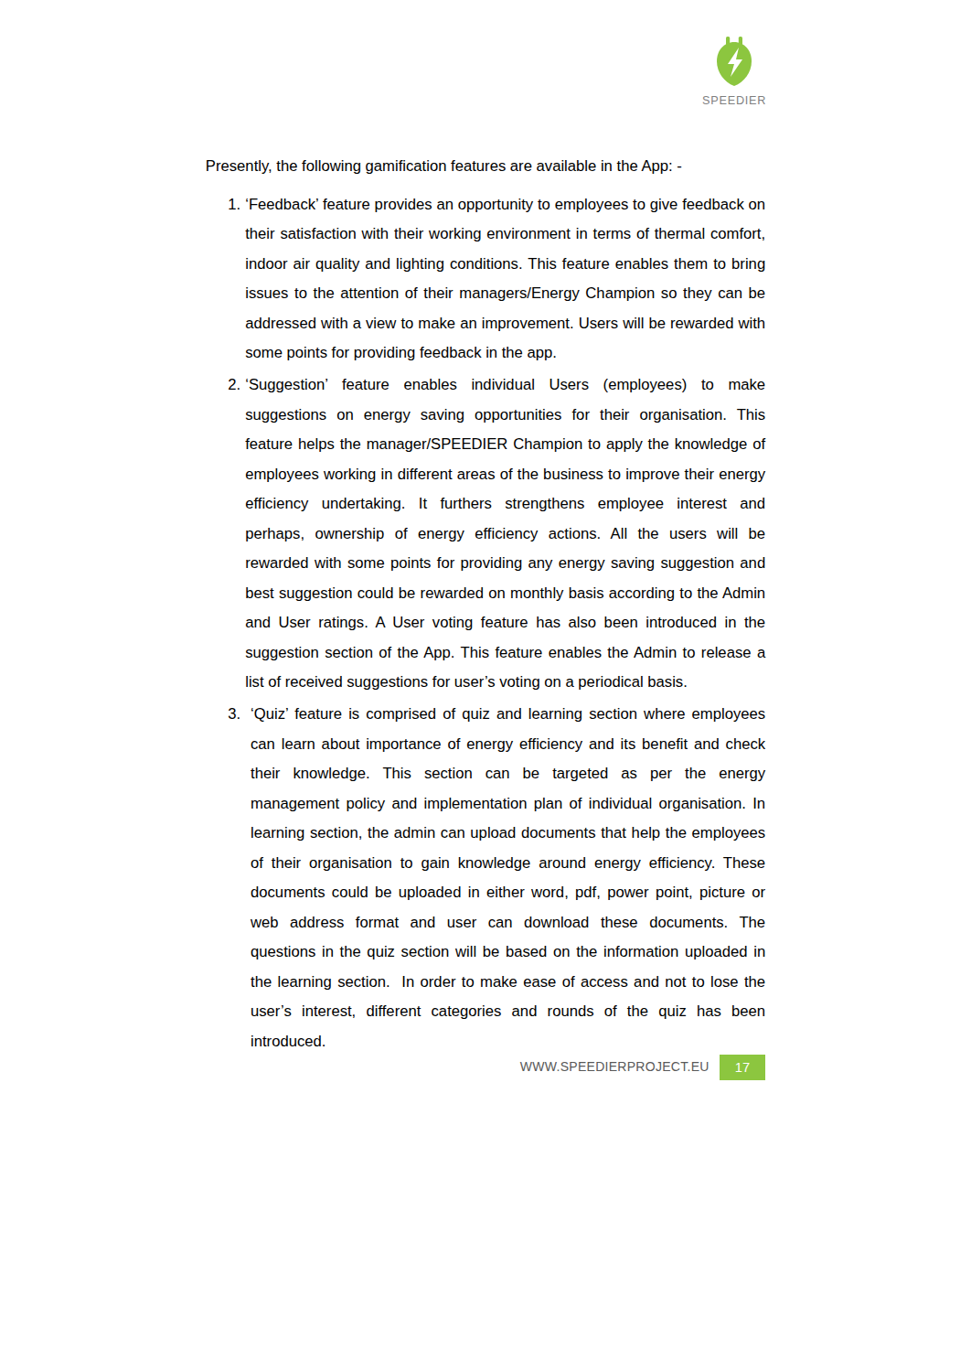SPEEDIER
Presently, the following gamification features are available in the App: -
‘Feedback’ feature provides an opportunity to employees to give feedback on their satisfaction with their working environment in terms of thermal comfort, indoor air quality and lighting conditions. This feature enables them to bring issues to the attention of their managers/Energy Champion so they can be addressed with a view to make an improvement. Users will be rewarded with some points for providing feedback in the app.
‘Suggestion’ feature enables individual Users (employees) to make suggestions on energy saving opportunities for their organisation. This feature helps the manager/SPEEDIER Champion to apply the knowledge of employees working in different areas of the business to improve their energy efficiency undertaking. It furthers strengthens employee interest and perhaps, ownership of energy efficiency actions. All the users will be rewarded with some points for providing any energy saving suggestion and best suggestion could be rewarded on monthly basis according to the Admin and User ratings. A User voting feature has also been introduced in the suggestion section of the App. This feature enables the Admin to release a list of received suggestions for user’s voting on a periodical basis.
‘Quiz’ feature is comprised of quiz and learning section where employees can learn about importance of energy efficiency and its benefit and check their knowledge. This section can be targeted as per the energy management policy and implementation plan of individual organisation. In learning section, the admin can upload documents that help the employees of their organisation to gain knowledge around energy efficiency. These documents could be uploaded in either word, pdf, power point, picture or web address format and user can download these documents. The questions in the quiz section will be based on the information uploaded in the learning section. In order to make ease of access and not to lose the user’s interest, different categories and rounds of the quiz has been introduced.
WWW.SPEEDIERPROJECT.EU 17